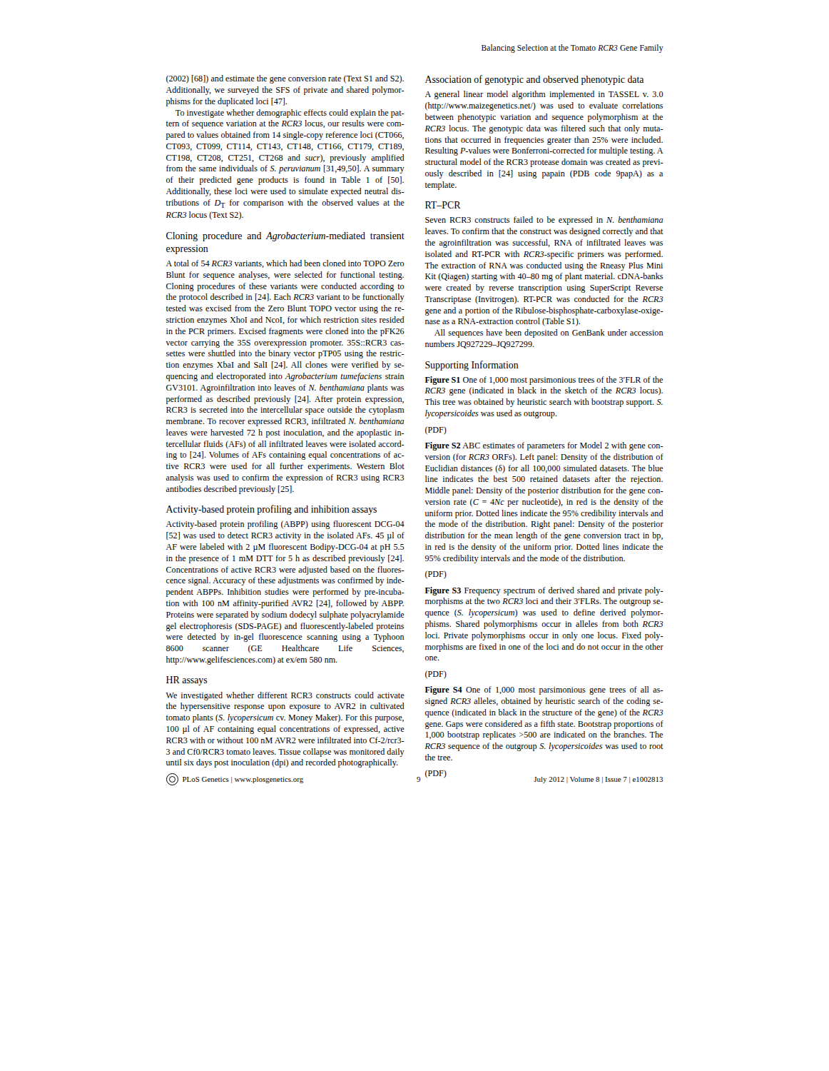Balancing Selection at the Tomato RCR3 Gene Family
(2002) [68]) and estimate the gene conversion rate (Text S1 and S2). Additionally, we surveyed the SFS of private and shared polymorphisms for the duplicated loci [47].
To investigate whether demographic effects could explain the pattern of sequence variation at the RCR3 locus, our results were compared to values obtained from 14 single-copy reference loci (CT066, CT093, CT099, CT114, CT143, CT148, CT166, CT179, CT189, CT198, CT208, CT251, CT268 and sucr), previously amplified from the same individuals of S. peruvianum [31,49,50]. A summary of their predicted gene products is found in Table 1 of [50]. Additionally, these loci were used to simulate expected neutral distributions of DT for comparison with the observed values at the RCR3 locus (Text S2).
Cloning procedure and Agrobacterium-mediated transient expression
A total of 54 RCR3 variants, which had been cloned into TOPO Zero Blunt for sequence analyses, were selected for functional testing. Cloning procedures of these variants were conducted according to the protocol described in [24]. Each RCR3 variant to be functionally tested was excised from the Zero Blunt TOPO vector using the restriction enzymes XhoI and NcoI, for which restriction sites resided in the PCR primers. Excised fragments were cloned into the pFK26 vector carrying the 35S overexpression promoter. 35S::RCR3 cassettes were shuttled into the binary vector pTP05 using the restriction enzymes XbaI and SalI [24]. All clones were verified by sequencing and electroporated into Agrobacterium tumefaciens strain GV3101. Agroinfiltration into leaves of N. benthamiana plants was performed as described previously [24]. After protein expression, RCR3 is secreted into the intercellular space outside the cytoplasm membrane. To recover expressed RCR3, infiltrated N. benthamiana leaves were harvested 72 h post inoculation, and the apoplastic intercellular fluids (AFs) of all infiltrated leaves were isolated according to [24]. Volumes of AFs containing equal concentrations of active RCR3 were used for all further experiments. Western Blot analysis was used to confirm the expression of RCR3 using RCR3 antibodies described previously [25].
Activity-based protein profiling and inhibition assays
Activity-based protein profiling (ABPP) using fluorescent DCG-04 [52] was used to detect RCR3 activity in the isolated AFs. 45 µl of AF were labeled with 2 µM fluorescent Bodipy-DCG-04 at pH 5.5 in the presence of 1 mM DTT for 5 h as described previously [24]. Concentrations of active RCR3 were adjusted based on the fluorescence signal. Accuracy of these adjustments was confirmed by independent ABPPs. Inhibition studies were performed by pre-incubation with 100 nM affinity-purified AVR2 [24], followed by ABPP. Proteins were separated by sodium dodecyl sulphate polyacrylamide gel electrophoresis (SDS-PAGE) and fluorescently-labeled proteins were detected by in-gel fluorescence scanning using a Typhoon 8600 scanner (GE Healthcare Life Sciences, http://www.gelifesciences.com) at ex/em 580 nm.
HR assays
We investigated whether different RCR3 constructs could activate the hypersensitive response upon exposure to AVR2 in cultivated tomato plants (S. lycopersicum cv. Money Maker). For this purpose, 100 µl of AF containing equal concentrations of expressed, active RCR3 with or without 100 nM AVR2 were infiltrated into Cf-2/rcr3-3 and Cf0/RCR3 tomato leaves. Tissue collapse was monitored daily until six days post inoculation (dpi) and recorded photographically.
Association of genotypic and observed phenotypic data
A general linear model algorithm implemented in TASSEL v. 3.0 (http://www.maizegenetics.net/) was used to evaluate correlations between phenotypic variation and sequence polymorphism at the RCR3 locus. The genotypic data was filtered such that only mutations that occurred in frequencies greater than 25% were included. Resulting P-values were Bonferroni-corrected for multiple testing. A structural model of the RCR3 protease domain was created as previously described in [24] using papain (PDB code 9papA) as a template.
RT–PCR
Seven RCR3 constructs failed to be expressed in N. benthamiana leaves. To confirm that the construct was designed correctly and that the agroinfiltration was successful, RNA of infiltrated leaves was isolated and RT-PCR with RCR3-specific primers was performed. The extraction of RNA was conducted using the Rneasy Plus Mini Kit (Qiagen) starting with 40–80 mg of plant material. cDNA-banks were created by reverse transcription using SuperScript Reverse Transcriptase (Invitrogen). RT-PCR was conducted for the RCR3 gene and a portion of the Ribulose-bisphosphate-carboxylase-oxigenase as a RNA-extraction control (Table S1).
All sequences have been deposited on GenBank under accession numbers JQ927229–JQ927299.
Supporting Information
Figure S1 One of 1,000 most parsimonious trees of the 3′FLR of the RCR3 gene (indicated in black in the sketch of the RCR3 locus). This tree was obtained by heuristic search with bootstrap support. S. lycopersicoides was used as outgroup.
(PDF)
Figure S2 ABC estimates of parameters for Model 2 with gene conversion (for RCR3 ORFs). Left panel: Density of the distribution of Euclidian distances (δ) for all 100,000 simulated datasets. The blue line indicates the best 500 retained datasets after the rejection. Middle panel: Density of the posterior distribution for the gene conversion rate (C = 4Nc per nucleotide), in red is the density of the uniform prior. Dotted lines indicate the 95% credibility intervals and the mode of the distribution. Right panel: Density of the posterior distribution for the mean length of the gene conversion tract in bp, in red is the density of the uniform prior. Dotted lines indicate the 95% credibility intervals and the mode of the distribution.
(PDF)
Figure S3 Frequency spectrum of derived shared and private polymorphisms at the two RCR3 loci and their 3′FLRs. The outgroup sequence (S. lycopersicum) was used to define derived polymorphisms. Shared polymorphisms occur in alleles from both RCR3 loci. Private polymorphisms occur in only one locus. Fixed polymorphisms are fixed in one of the loci and do not occur in the other one.
(PDF)
Figure S4 One of 1,000 most parsimonious gene trees of all assigned RCR3 alleles, obtained by heuristic search of the coding sequence (indicated in black in the structure of the gene) of the RCR3 gene. Gaps were considered as a fifth state. Bootstrap proportions of 1,000 bootstrap replicates >500 are indicated on the branches. The RCR3 sequence of the outgroup S. lycopersicoides was used to root the tree.
(PDF)
PLoS Genetics | www.plosgenetics.org
9
July 2012 | Volume 8 | Issue 7 | e1002813